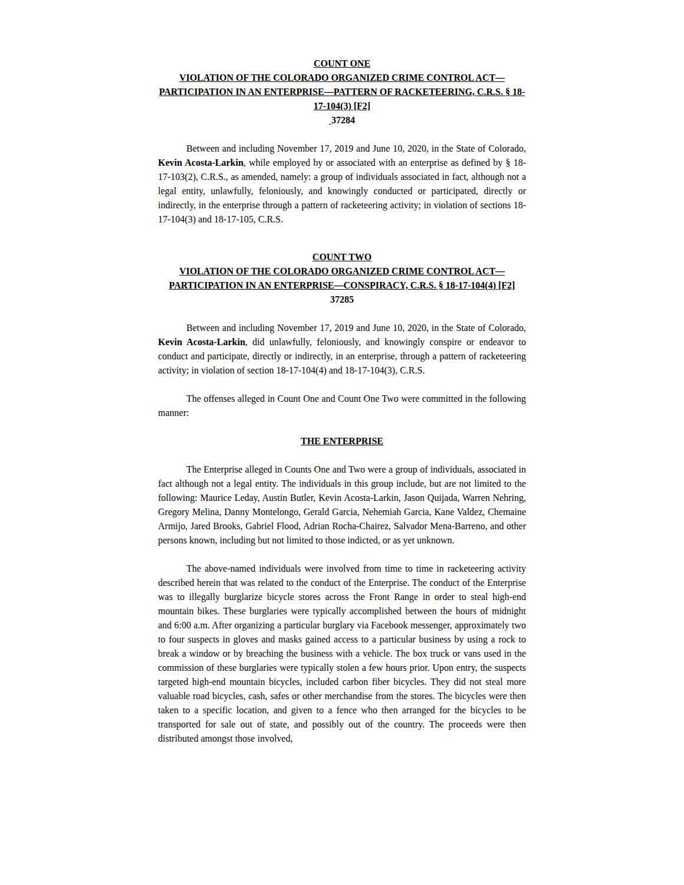COUNT ONE
VIOLATION OF THE COLORADO ORGANIZED CRIME CONTROL ACT—
PARTICIPATION IN AN ENTERPRISE—PATTERN OF RACKETEERING, C.R.S. § 18-17-104(3) [F2]
37284
Between and including November 17, 2019 and June 10, 2020, in the State of Colorado, Kevin Acosta-Larkin, while employed by or associated with an enterprise as defined by § 18-17-103(2), C.R.S., as amended, namely: a group of individuals associated in fact, although not a legal entity, unlawfully, feloniously, and knowingly conducted or participated, directly or indirectly, in the enterprise through a pattern of racketeering activity; in violation of sections 18-17-104(3) and 18-17-105, C.R.S.
COUNT TWO
VIOLATION OF THE COLORADO ORGANIZED CRIME CONTROL ACT—
PARTICIPATION IN AN ENTERPRISE—CONSPIRACY, C.R.S. § 18-17-104(4) [F2]
37285
Between and including November 17, 2019 and June 10, 2020, in the State of Colorado, Kevin Acosta-Larkin, did unlawfully, feloniously, and knowingly conspire or endeavor to conduct and participate, directly or indirectly, in an enterprise, through a pattern of racketeering activity; in violation of section 18-17-104(4) and 18-17-104(3), C.R.S.
The offenses alleged in Count One and Count One Two were committed in the following manner:
THE ENTERPRISE
The Enterprise alleged in Counts One and Two were a group of individuals, associated in fact although not a legal entity. The individuals in this group include, but are not limited to the following: Maurice Leday, Austin Butler, Kevin Acosta-Larkin, Jason Quijada, Warren Nehring, Gregory Melina, Danny Montelongo, Gerald Garcia, Nehemiah Garcia, Kane Valdez, Chemaine Armijo, Jared Brooks, Gabriel Flood, Adrian Rocha-Chairez, Salvador Mena-Barreno, and other persons known, including but not limited to those indicted, or as yet unknown.
The above-named individuals were involved from time to time in racketeering activity described herein that was related to the conduct of the Enterprise. The conduct of the Enterprise was to illegally burglarize bicycle stores across the Front Range in order to steal high-end mountain bikes. These burglaries were typically accomplished between the hours of midnight and 6:00 a.m. After organizing a particular burglary via Facebook messenger, approximately two to four suspects in gloves and masks gained access to a particular business by using a rock to break a window or by breaching the business with a vehicle. The box truck or vans used in the commission of these burglaries were typically stolen a few hours prior. Upon entry, the suspects targeted high-end mountain bicycles, included carbon fiber bicycles. They did not steal more valuable road bicycles, cash, safes or other merchandise from the stores. The bicycles were then taken to a specific location, and given to a fence who then arranged for the bicycles to be transported for sale out of state, and possibly out of the country. The proceeds were then distributed amongst those involved,